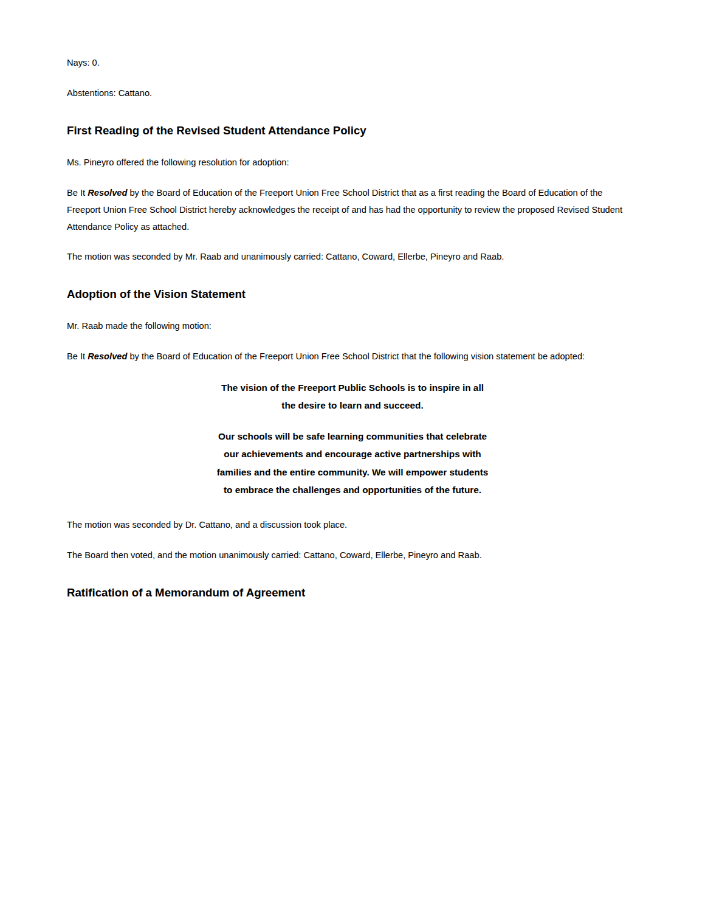Nays: 0.
Abstentions: Cattano.
First Reading of the Revised Student Attendance Policy
Ms. Pineyro offered the following resolution for adoption:
Be It Resolved by the Board of Education of the Freeport Union Free School District that as a first reading the Board of Education of the Freeport Union Free School District hereby acknowledges the receipt of and has had the opportunity to review the proposed Revised Student Attendance Policy as attached.
The motion was seconded by Mr. Raab and unanimously carried: Cattano, Coward, Ellerbe, Pineyro and Raab.
Adoption of the Vision Statement
Mr. Raab made the following motion:
Be It Resolved by the Board of Education of the Freeport Union Free School District that the following vision statement be adopted:
The vision of the Freeport Public Schools is to inspire in all the desire to learn and succeed.
Our schools will be safe learning communities that celebrate our achievements and encourage active partnerships with families and the entire community. We will empower students to embrace the challenges and opportunities of the future.
The motion was seconded by Dr. Cattano, and a discussion took place.
The Board then voted, and the motion unanimously carried: Cattano, Coward, Ellerbe, Pineyro and Raab.
Ratification of a Memorandum of Agreement